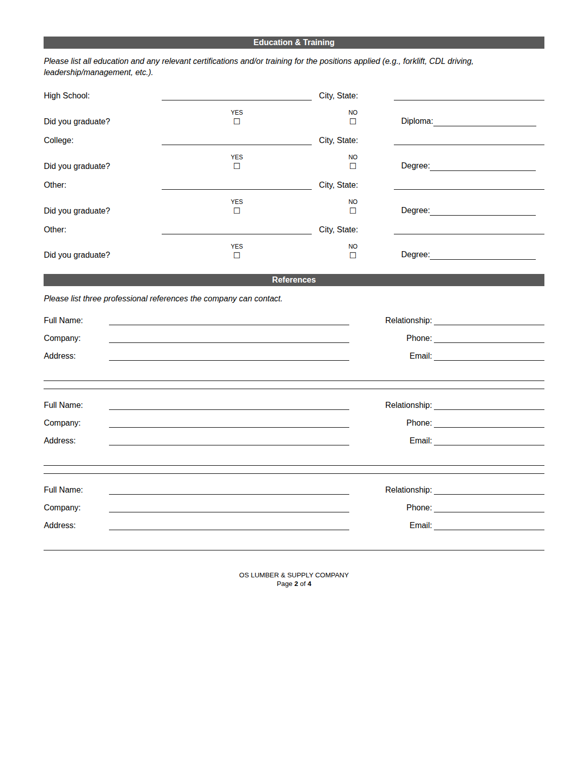Education & Training
Please list all education and any relevant certifications and/or training for the positions applied (e.g., forklift, CDL driving, leadership/management, etc.).
| High School: | | City, State: | |
| Did you graduate? | YES ☐ | NO ☐ | Diploma: |
| College: | | City, State: | |
| Did you graduate? | YES ☐ | NO ☐ | Degree: |
| Other: | | City, State: | |
| Did you graduate? | YES ☐ | NO ☐ | Degree: |
| Other: | | City, State: | |
| Did you graduate? | YES ☐ | NO ☐ | Degree: |
References
Please list three professional references the company can contact.
| Full Name: | | Relationship: | |
| Company: | | Phone: | |
| Address: | | Email: | |
| Full Name: | | Relationship: | |
| Company: | | Phone: | |
| Address: | | Email: | |
| Full Name: | | Relationship: | |
| Company: | | Phone: | |
| Address: | | Email: | |
OS LUMBER & SUPPLY COMPANY
Page 2 of 4